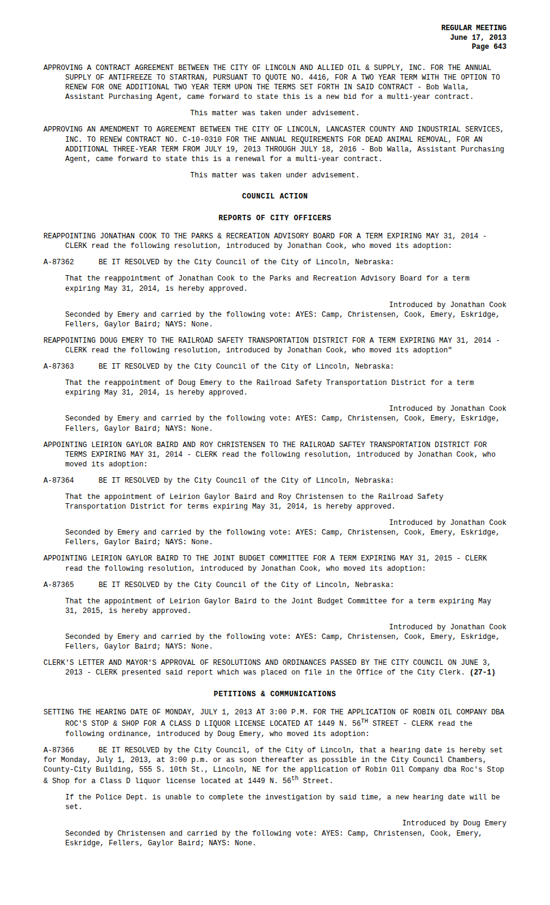REGULAR MEETING
June 17, 2013
Page 643
APPROVING A CONTRACT AGREEMENT BETWEEN THE CITY OF LINCOLN AND ALLIED OIL & SUPPLY, INC. FOR THE ANNUAL SUPPLY OF ANTIFREEZE TO STARTRAN, PURSUANT TO QUOTE NO. 4416, FOR A TWO YEAR TERM WITH THE OPTION TO RENEW FOR ONE ADDITIONAL TWO YEAR TERM UPON THE TERMS SET FORTH IN SAID CONTRACT - Bob Walla, Assistant Purchasing Agent, came forward to state this is a new bid for a multi-year contract.
This matter was taken under advisement.
APPROVING AN AMENDMENT TO AGREEMENT BETWEEN THE CITY OF LINCOLN, LANCASTER COUNTY AND INDUSTRIAL SERVICES, INC. TO RENEW CONTRACT NO. C-10-0310 FOR THE ANNUAL REQUIREMENTS FOR DEAD ANIMAL REMOVAL, FOR AN ADDITIONAL THREE-YEAR TERM FROM JULY 19, 2013 THROUGH JULY 18, 2016 - Bob Walla, Assistant Purchasing Agent, came forward to state this is a renewal for a multi-year contract.
This matter was taken under advisement.
COUNCIL ACTION
REPORTS OF CITY OFFICERS
REAPPOINTING JONATHAN COOK TO THE PARKS & RECREATION ADVISORY BOARD FOR A TERM EXPIRING MAY 31, 2014 - CLERK read the following resolution, introduced by Jonathan Cook, who moved its adoption:
A-87362 BE IT RESOLVED by the City Council of the City of Lincoln, Nebraska:
That the reappointment of Jonathan Cook to the Parks and Recreation Advisory Board for a term expiring May 31, 2014, is hereby approved.
Introduced by Jonathan Cook
Seconded by Emery and carried by the following vote: AYES: Camp, Christensen, Cook, Emery, Eskridge, Fellers, Gaylor Baird; NAYS: None.
REAPPOINTING DOUG EMERY TO THE RAILROAD SAFETY TRANSPORTATION DISTRICT FOR A TERM EXPIRING MAY 31, 2014 - CLERK read the following resolution, introduced by Jonathan Cook, who moved its adoption"
A-87363 BE IT RESOLVED by the City Council of the City of Lincoln, Nebraska:
That the reappointment of Doug Emery to the Railroad Safety Transportation District for a term expiring May 31, 2014, is hereby approved.
Introduced by Jonathan Cook
Seconded by Emery and carried by the following vote: AYES: Camp, Christensen, Cook, Emery, Eskridge, Fellers, Gaylor Baird; NAYS: None.
APPOINTING LEIRION GAYLOR BAIRD AND ROY CHRISTENSEN TO THE RAILROAD SAFTEY TRANSPORTATION DISTRICT FOR TERMS EXPIRING MAY 31, 2014 - CLERK read the following resolution, introduced by Jonathan Cook, who moved its adoption:
A-87364 BE IT RESOLVED by the City Council of the City of Lincoln, Nebraska:
That the appointment of Leirion Gaylor Baird and Roy Christensen to the Railroad Safety Transportation District for terms expiring May 31, 2014, is hereby approved.
Introduced by Jonathan Cook
Seconded by Emery and carried by the following vote: AYES: Camp, Christensen, Cook, Emery, Eskridge, Fellers, Gaylor Baird; NAYS: None.
APPOINTING LEIRION GAYLOR BAIRD TO THE JOINT BUDGET COMMITTEE FOR A TERM EXPIRING MAY 31, 2015 - CLERK read the following resolution, introduced by Jonathan Cook, who moved its adoption:
A-87365 BE IT RESOLVED by the City Council of the City of Lincoln, Nebraska:
That the appointment of Leirion Gaylor Baird to the Joint Budget Committee for a term expiring May 31, 2015, is hereby approved.
Introduced by Jonathan Cook
Seconded by Emery and carried by the following vote: AYES: Camp, Christensen, Cook, Emery, Eskridge, Fellers, Gaylor Baird; NAYS: None.
CLERK'S LETTER AND MAYOR'S APPROVAL OF RESOLUTIONS AND ORDINANCES PASSED BY THE CITY COUNCIL ON JUNE 3, 2013 - CLERK presented said report which was placed on file in the Office of the City Clerk. (27-1)
PETITIONS & COMMUNICATIONS
SETTING THE HEARING DATE OF MONDAY, JULY 1, 2013 AT 3:00 P.M. FOR THE APPLICATION OF ROBIN OIL COMPANY DBA ROC'S STOP & SHOP FOR A CLASS D LIQUOR LICENSE LOCATED AT 1449 N. 56TH STREET - CLERK read the following ordinance, introduced by Doug Emery, who moved its adoption:
A-87366 BE IT RESOLVED by the City Council, of the City of Lincoln, that a hearing date is hereby set for Monday, July 1, 2013, at 3:00 p.m. or as soon thereafter as possible in the City Council Chambers, County-City Building, 555 S. 10th St., Lincoln, NE for the application of Robin Oil Company dba Roc's Stop & Shop for a Class D liquor license located at 1449 N. 56th Street.
If the Police Dept. is unable to complete the investigation by said time, a new hearing date will be set.
Introduced by Doug Emery
Seconded by Christensen and carried by the following vote: AYES: Camp, Christensen, Cook, Emery, Eskridge, Fellers, Gaylor Baird; NAYS: None.